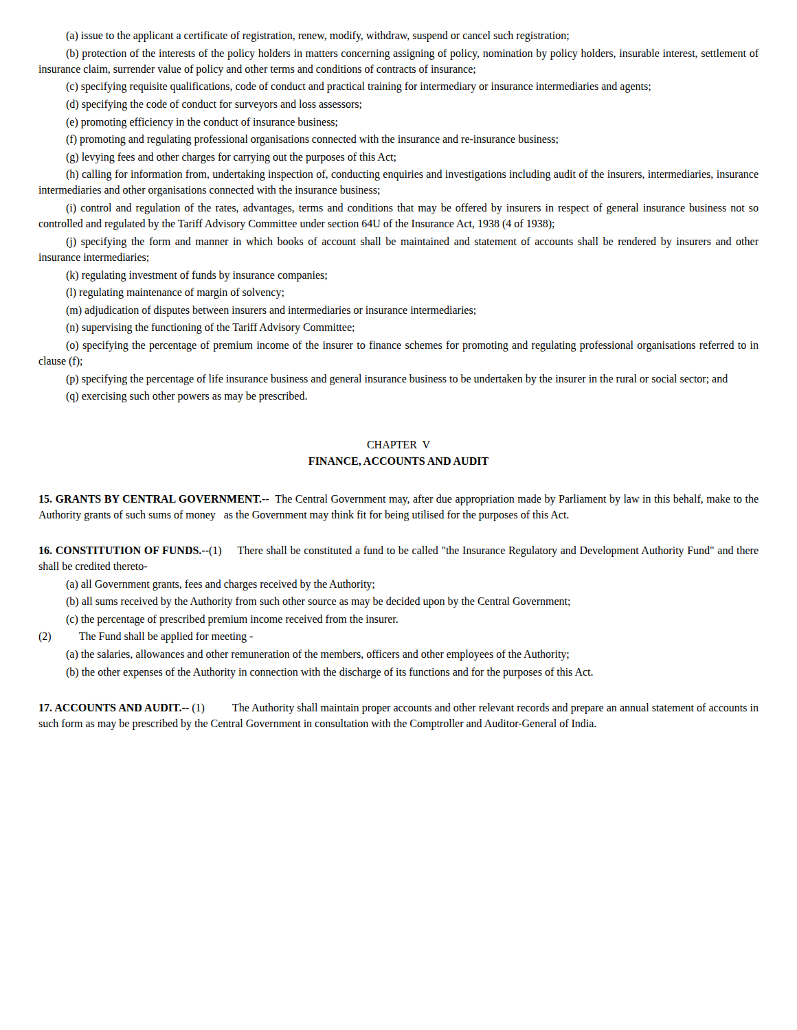(a) issue to the applicant a certificate of registration, renew, modify, withdraw, suspend or cancel such registration;
(b) protection of the interests of the policy holders in matters concerning assigning of policy, nomination by policy holders, insurable interest, settlement of insurance claim, surrender value of policy and other terms and conditions of contracts of insurance;
(c) specifying requisite qualifications, code of conduct and practical training for intermediary or insurance intermediaries and agents;
(d) specifying the code of conduct for surveyors and loss assessors;
(e) promoting efficiency in the conduct of insurance business;
(f) promoting and regulating professional organisations connected with the insurance and re-insurance business;
(g) levying fees and other charges for carrying out the purposes of this Act;
(h) calling for information from, undertaking inspection of, conducting enquiries and investigations including audit of the insurers, intermediaries, insurance intermediaries and other organisations connected with the insurance business;
(i) control and regulation of the rates, advantages, terms and conditions that may be offered by insurers in respect of general insurance business not so controlled and regulated by the Tariff Advisory Committee under section 64U of the Insurance Act, 1938 (4 of 1938);
(j) specifying the form and manner in which books of account shall be maintained and statement of accounts shall be rendered by insurers and other insurance intermediaries;
(k) regulating investment of funds by insurance companies;
(l) regulating maintenance of margin of solvency;
(m) adjudication of disputes between insurers and intermediaries or insurance intermediaries;
(n) supervising the functioning of the Tariff Advisory Committee;
(o) specifying the percentage of premium income of the insurer to finance schemes for promoting and regulating professional organisations referred to in clause (f);
(p) specifying the percentage of life insurance business and general insurance business to be undertaken by the insurer in the rural or social sector; and
(q) exercising such other powers as may be prescribed.
CHAPTER V
FINANCE, ACCOUNTS AND AUDIT
15. GRANTS BY CENTRAL GOVERNMENT.-- The Central Government may, after due appropriation made by Parliament by law in this behalf, make to the Authority grants of such sums of money as the Government may think fit for being utilised for the purposes of this Act.
16. CONSTITUTION OF FUNDS.--(1) There shall be constituted a fund to be called "the Insurance Regulatory and Development Authority Fund" and there shall be credited thereto-
(a) all Government grants, fees and charges received by the Authority;
(b) all sums received by the Authority from such other source as may be decided upon by the Central Government;
(c) the percentage of prescribed premium income received from the insurer.
(2) The Fund shall be applied for meeting -
(a) the salaries, allowances and other remuneration of the members, officers and other employees of the Authority;
(b) the other expenses of the Authority in connection with the discharge of its functions and for the purposes of this Act.
17. ACCOUNTS AND AUDIT.-- (1) The Authority shall maintain proper accounts and other relevant records and prepare an annual statement of accounts in such form as may be prescribed by the Central Government in consultation with the Comptroller and Auditor-General of India.